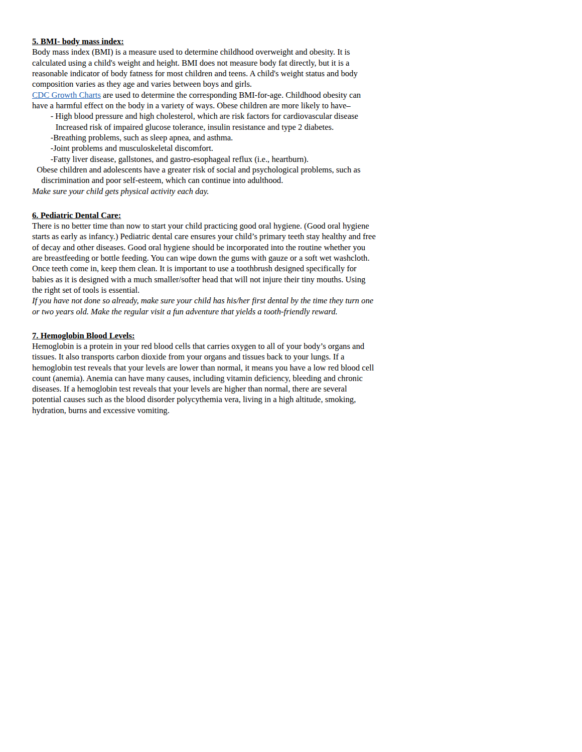5. BMI- body mass index:
Body mass index (BMI) is a measure used to determine childhood overweight and obesity. It is calculated using a child's weight and height. BMI does not measure body fat directly, but it is a reasonable indicator of body fatness for most children and teens. A child's weight status and body composition varies as they age and varies between boys and girls.
CDC Growth Charts are used to determine the corresponding BMI-for-age. Childhood obesity can have a harmful effect on the body in a variety of ways. Obese children are more likely to have–
- High blood pressure and high cholesterol, which are risk factors for cardiovascular disease Increased risk of impaired glucose tolerance, insulin resistance and type 2 diabetes.
-Breathing problems, such as sleep apnea, and asthma.
-Joint problems and musculoskeletal discomfort.
-Fatty liver disease, gallstones, and gastro-esophageal reflux (i.e., heartburn).
Obese children and adolescents have a greater risk of social and psychological problems, such as discrimination and poor self-esteem, which can continue into adulthood.
Make sure your child gets physical activity each day.
6. Pediatric Dental Care:
There is no better time than now to start your child practicing good oral hygiene. (Good oral hygiene starts as early as infancy.) Pediatric dental care ensures your child’s primary teeth stay healthy and free of decay and other diseases. Good oral hygiene should be incorporated into the routine whether you are breastfeeding or bottle feeding. You can wipe down the gums with gauze or a soft wet washcloth. Once teeth come in, keep them clean. It is important to use a toothbrush designed specifically for babies as it is designed with a much smaller/softer head that will not injure their tiny mouths. Using the right set of tools is essential.
If you have not done so already, make sure your child has his/her first dental by the time they turn one or two years old. Make the regular visit a fun adventure that yields a tooth-friendly reward.
7. Hemoglobin Blood Levels:
Hemoglobin is a protein in your red blood cells that carries oxygen to all of your body’s organs and tissues. It also transports carbon dioxide from your organs and tissues back to your lungs. If a hemoglobin test reveals that your levels are lower than normal, it means you have a low red blood cell count (anemia). Anemia can have many causes, including vitamin deficiency, bleeding and chronic diseases. If a hemoglobin test reveals that your levels are higher than normal, there are several potential causes such as the blood disorder polycythemia vera, living in a high altitude, smoking, hydration, burns and excessive vomiting.